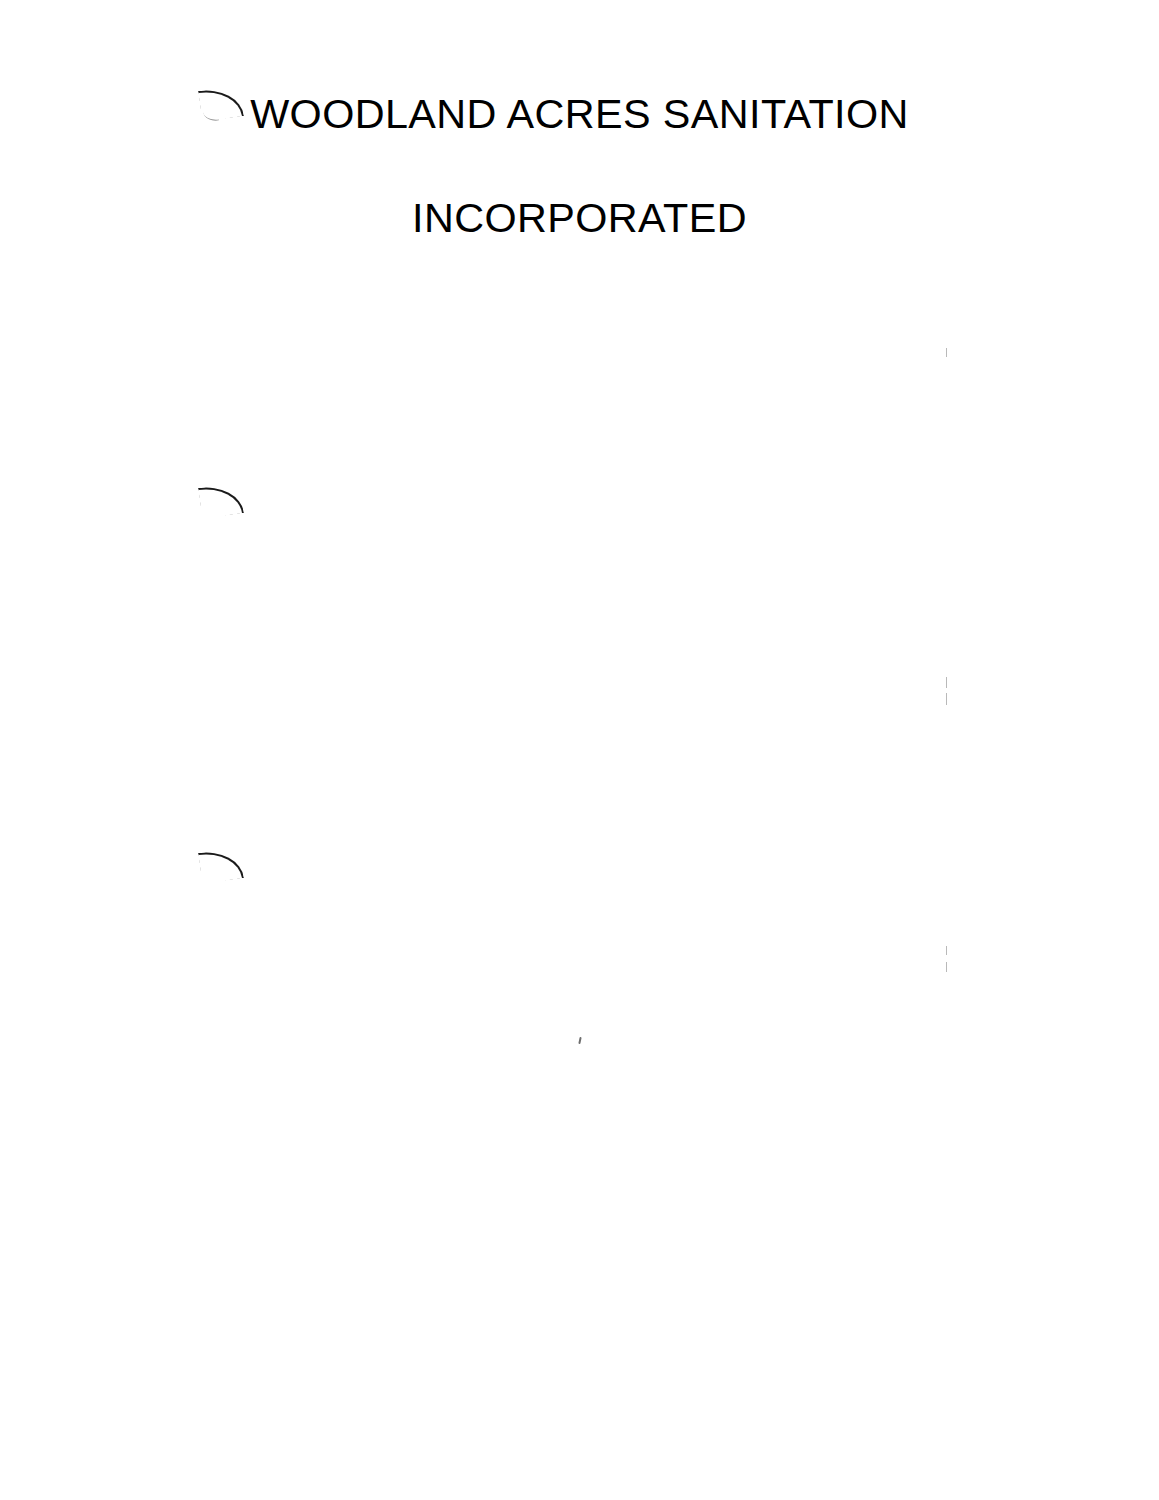WOODLAND ACRES SANITATION INCORPORATED